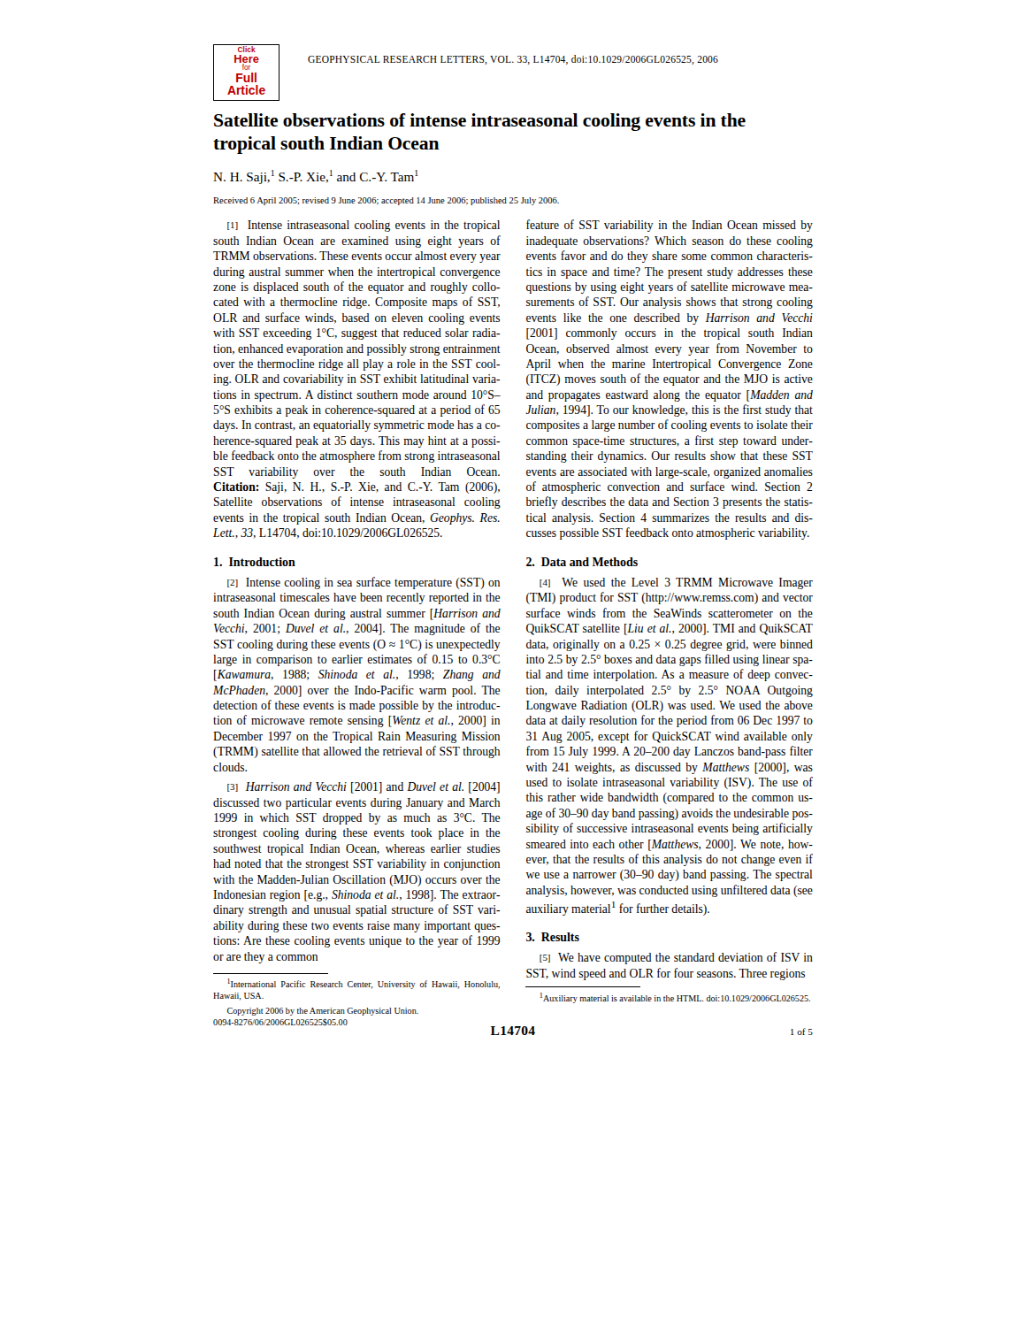Click
Here
for
Full
Article
GEOPHYSICAL RESEARCH LETTERS, VOL. 33, L14704, doi:10.1029/2006GL026525, 2006
Satellite observations of intense intraseasonal cooling events in the tropical south Indian Ocean
N. H. Saji,1 S.-P. Xie,1 and C.-Y. Tam1
Received 6 April 2005; revised 9 June 2006; accepted 14 June 2006; published 25 July 2006.
[1] Intense intraseasonal cooling events in the tropical south Indian Ocean are examined using eight years of TRMM observations. These events occur almost every year during austral summer when the intertropical convergence zone is displaced south of the equator and roughly collocated with a thermocline ridge. Composite maps of SST, OLR and surface winds, based on eleven cooling events with SST exceeding 1°C, suggest that reduced solar radiation, enhanced evaporation and possibly strong entrainment over the thermocline ridge all play a role in the SST cooling. OLR and covariability in SST exhibit latitudinal variations in spectrum. A distinct southern mode around 10°S–5°S exhibits a peak in coherence-squared at a period of 65 days. In contrast, an equatorially symmetric mode has a coherence-squared peak at 35 days. This may hint at a possible feedback onto the atmosphere from strong intraseasonal SST variability over the south Indian Ocean. Citation: Saji, N. H., S.-P. Xie, and C.-Y. Tam (2006), Satellite observations of intense intraseasonal cooling events in the tropical south Indian Ocean, Geophys. Res. Lett., 33, L14704, doi:10.1029/2006GL026525.
1. Introduction
[2] Intense cooling in sea surface temperature (SST) on intraseasonal timescales have been recently reported in the south Indian Ocean during austral summer [Harrison and Vecchi, 2001; Duvel et al., 2004]. The magnitude of the SST cooling during these events (O ≈ 1°C) is unexpectedly large in comparison to earlier estimates of 0.15 to 0.3°C [Kawamura, 1988; Shinoda et al., 1998; Zhang and McPhaden, 2000] over the Indo-Pacific warm pool. The detection of these events is made possible by the introduction of microwave remote sensing [Wentz et al., 2000] in December 1997 on the Tropical Rain Measuring Mission (TRMM) satellite that allowed the retrieval of SST through clouds.
[3] Harrison and Vecchi [2001] and Duvel et al. [2004] discussed two particular events during January and March 1999 in which SST dropped by as much as 3°C. The strongest cooling during these events took place in the southwest tropical Indian Ocean, whereas earlier studies had noted that the strongest SST variability in conjunction with the Madden-Julian Oscillation (MJO) occurs over the Indonesian region [e.g., Shinoda et al., 1998]. The extraordinary strength and unusual spatial structure of SST variability during these two events raise many important questions: Are these cooling events unique to the year of 1999 or are they a common
1International Pacific Research Center, University of Hawaii, Honolulu, Hawaii, USA.
Copyright 2006 by the American Geophysical Union.
0094-8276/06/2006GL026525$05.00
feature of SST variability in the Indian Ocean missed by inadequate observations? Which season do these cooling events favor and do they share some common characteristics in space and time? The present study addresses these questions by using eight years of satellite microwave measurements of SST. Our analysis shows that strong cooling events like the one described by Harrison and Vecchi [2001] commonly occurs in the tropical south Indian Ocean, observed almost every year from November to April when the marine Intertropical Convergence Zone (ITCZ) moves south of the equator and the MJO is active and propagates eastward along the equator [Madden and Julian, 1994]. To our knowledge, this is the first study that composites a large number of cooling events to isolate their common space-time structures, a first step toward understanding their dynamics. Our results show that these SST events are associated with large-scale, organized anomalies of atmospheric convection and surface wind. Section 2 briefly describes the data and Section 3 presents the statistical analysis. Section 4 summarizes the results and discusses possible SST feedback onto atmospheric variability.
2. Data and Methods
[4] We used the Level 3 TRMM Microwave Imager (TMI) product for SST (http://www.remss.com) and vector surface winds from the SeaWinds scatterometer on the QuikSCAT satellite [Liu et al., 2000]. TMI and QuikSCAT data, originally on a 0.25 × 0.25 degree grid, were binned into 2.5 by 2.5° boxes and data gaps filled using linear spatial and time interpolation. As a measure of deep convection, daily interpolated 2.5° by 2.5° NOAA Outgoing Longwave Radiation (OLR) was used. We used the above data at daily resolution for the period from 06 Dec 1997 to 31 Aug 2005, except for QuickSCAT wind available only from 15 July 1999. A 20–200 day Lanczos band-pass filter with 241 weights, as discussed by Matthews [2000], was used to isolate intraseasonal variability (ISV). The use of this rather wide bandwidth (compared to the common usage of 30–90 day band passing) avoids the undesirable possibility of successive intraseasonal events being artificially smeared into each other [Matthews, 2000]. We note, however, that the results of this analysis do not change even if we use a narrower (30–90 day) band passing. The spectral analysis, however, was conducted using unfiltered data (see auxiliary material1 for further details).
3. Results
[5] We have computed the standard deviation of ISV in SST, wind speed and OLR for four seasons. Three regions
1Auxiliary material is available in the HTML. doi:10.1029/2006GL026525.
L14704
1 of 5